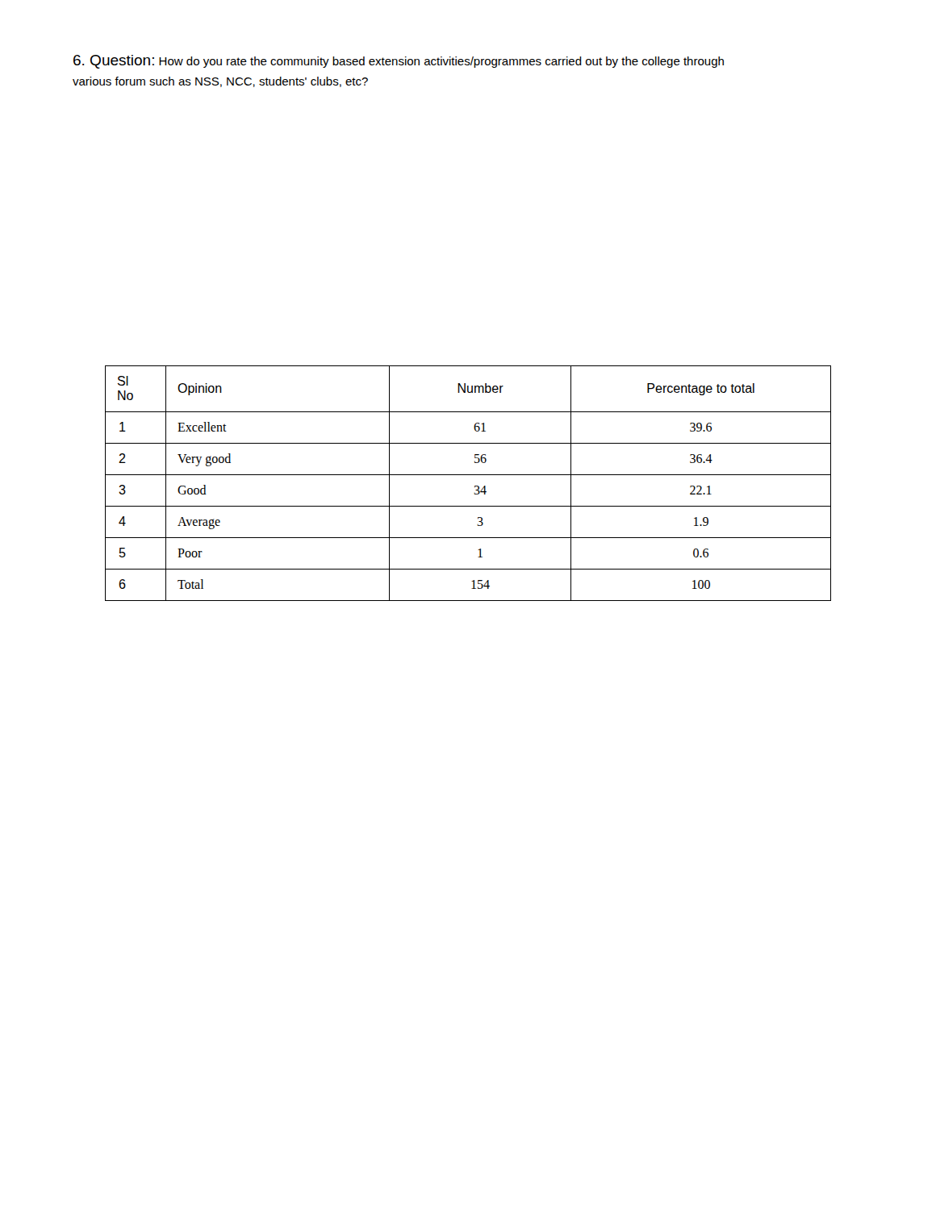6. Question: How do you rate the community based extension activities/programmes carried out by the college through various forum such as NSS, NCC, students' clubs, etc?
| Sl No | Opinion | Number | Percentage to total |
| --- | --- | --- | --- |
| 1 | Excellent | 61 | 39.6 |
| 2 | Very good | 56 | 36.4 |
| 3 | Good | 34 | 22.1 |
| 4 | Average | 3 | 1.9 |
| 5 | Poor | 1 | 0.6 |
| 6 | Total | 154 | 100 |